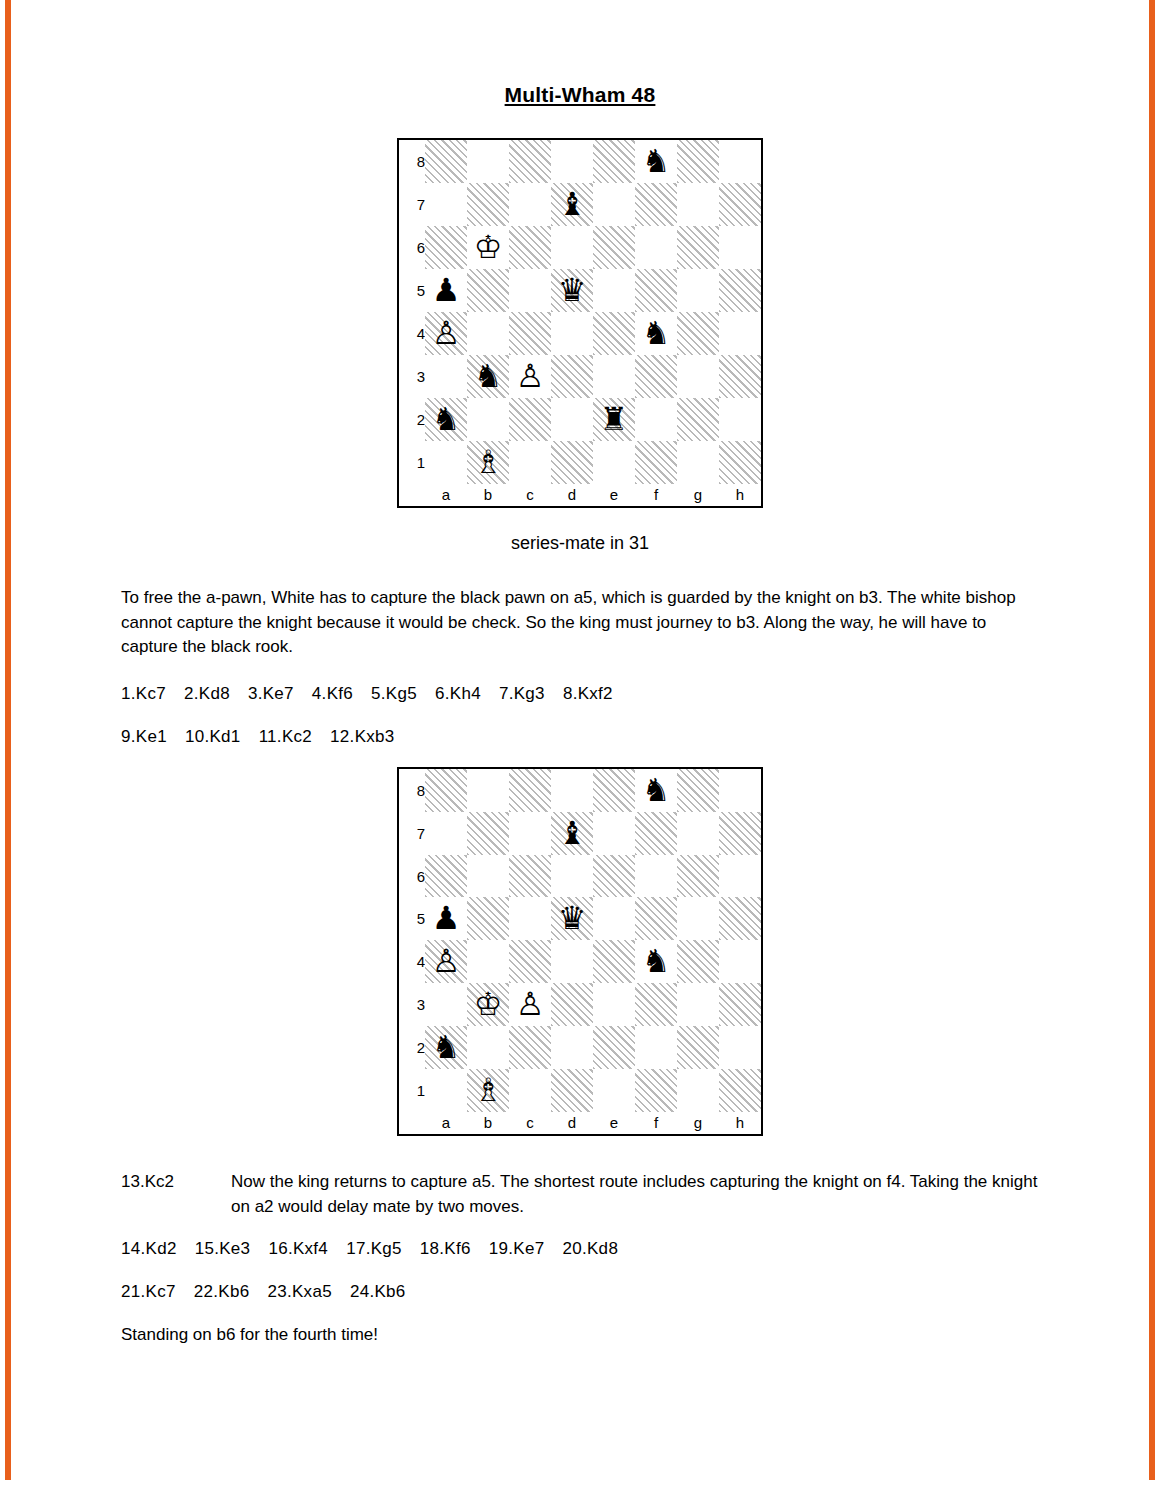Multi-Wham 48
| 8 | | | | | | ♞ | | |
| 7 | | | | ♝ | | | | |
| 6 | | ♔ | | | | | | |
| 5 | ♟ | | | ♛ | | | | |
| 4 | ♙ | | | | | ♞ | | |
| 3 | | ♞ | ♙ | | | | | |
| 2 | ♞ | | | | ♜ | | | |
| 1 | | ♗ | | | | | | |
| | a | b | c | d | e | f | g | h |
series-mate in 31
To free the a-pawn, White has to capture the black pawn on a5, which is guarded by the knight on b3. The white bishop cannot capture the knight because it would be check. So the king must journey to b3. Along the way, he will have to capture the black rook.
1.Kc7 2.Kd8 3.Ke7 4.Kf6 5.Kg5 6.Kh4 7.Kg3 8.Kxf2
9.Ke1 10.Kd1 11.Kc2 12.Kxb3
| 8 | | | | | | ♞ | | |
| 7 | | | | ♝ | | | | |
| 6 | | | | | | | | |
| 5 | ♟ | | | ♛ | | | | |
| 4 | ♙ | | | | | ♞ | | |
| 3 | | ♔ | ♙ | | | | | |
| 2 | ♞ | | | | | | | |
| 1 | | ♗ | | | | | | |
| | a | b | c | d | e | f | g | h |
13.Kc2
Now the king returns to capture a5. The shortest route includes capturing the knight on f4. Taking the knight on a2 would delay mate by two moves.
14.Kd2 15.Ke3 16.Kxf4 17.Kg5 18.Kf6 19.Ke7 20.Kd8
21.Kc7 22.Kb6 23.Kxa5 24.Kb6
Standing on b6 for the fourth time!